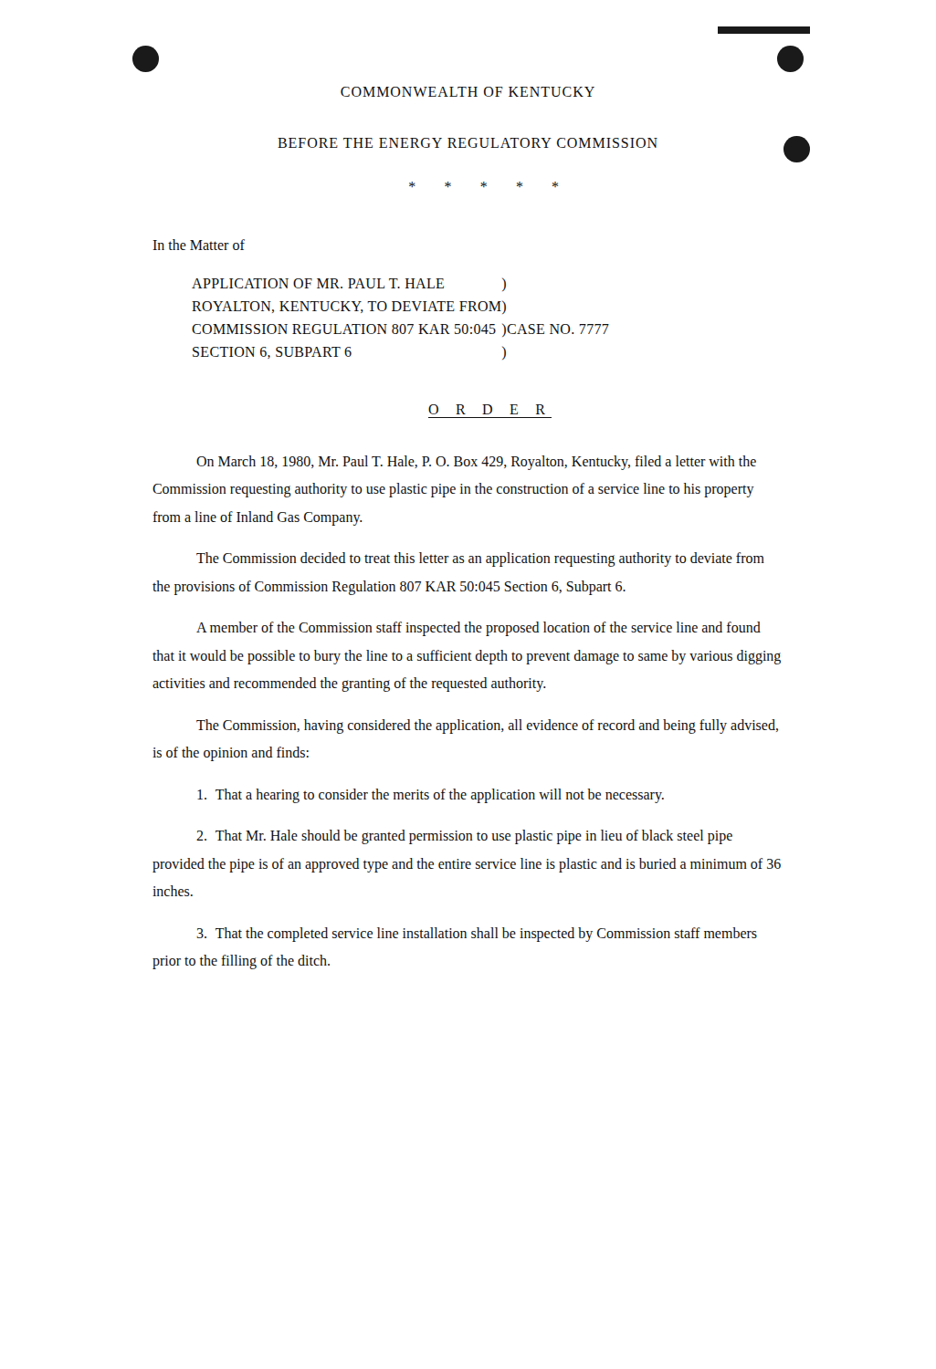COMMONWEALTH OF KENTUCKY
BEFORE THE ENERGY REGULATORY COMMISSION
* * * * *
In the Matter of
| APPLICATION OF MR. PAUL T. HALE | ) | |
| ROYALTON, KENTUCKY, TO DEVIATE FROM | ) | |
| COMMISSION REGULATION 807 KAR 50:045 | ) | CASE NO. 7777 |
| SECTION 6, SUBPART 6 | ) | |
O R D E R
On March 18, 1980, Mr. Paul T. Hale, P. O. Box 429, Royalton, Kentucky, filed a letter with the Commission requesting authority to use plastic pipe in the construction of a service line to his property from a line of Inland Gas Company.
The Commission decided to treat this letter as an application requesting authority to deviate from the provisions of Commission Regulation 807 KAR 50:045 Section 6, Subpart 6.
A member of the Commission staff inspected the proposed location of the service line and found that it would be possible to bury the line to a sufficient depth to prevent damage to same by various digging activities and recommended the granting of the requested authority.
The Commission, having considered the application, all evidence of record and being fully advised, is of the opinion and finds:
That a hearing to consider the merits of the application will not be necessary.
That Mr. Hale should be granted permission to use plastic pipe in lieu of black steel pipe provided the pipe is of an approved type and the entire service line is plastic and is buried a minimum of 36 inches.
That the completed service line installation shall be inspected by Commission staff members prior to the filling of the ditch.